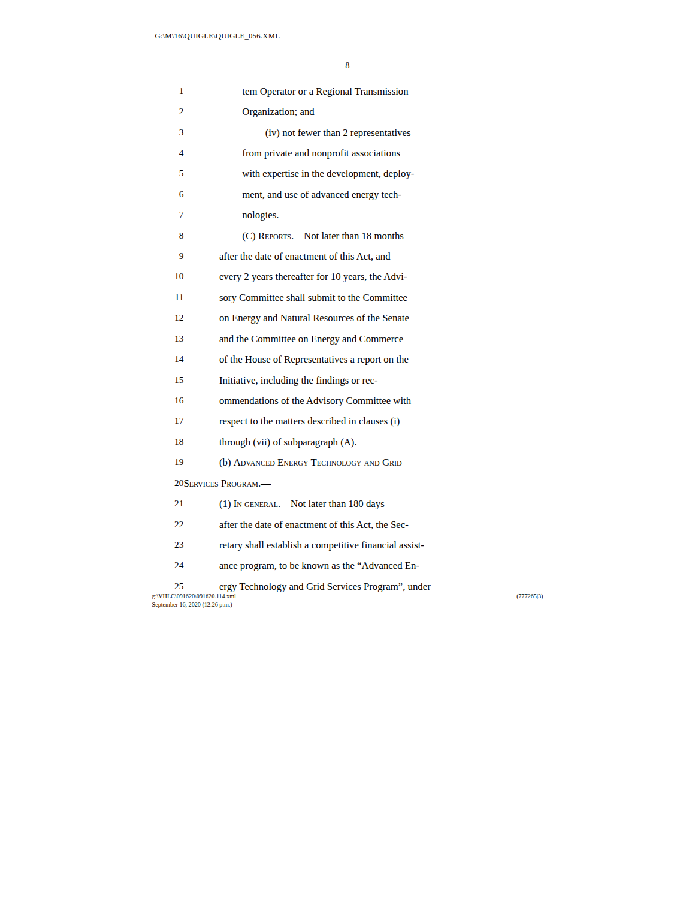G:\M\16\QUIGLE\QUIGLE_056.XML
8
| 1 | tem Operator or a Regional Transmission |
| 2 | Organization; and |
| 3 | (iv) not fewer than 2 representatives |
| 4 | from private and nonprofit associations |
| 5 | with expertise in the development, deploy- |
| 6 | ment, and use of advanced energy tech- |
| 7 | nologies. |
| 8 | (C) Reports. —Not later than 18 months |
| 9 | after the date of enactment of this Act, and |
| 10 | every 2 years thereafter for 10 years, the Advi- |
| 11 | sory Committee shall submit to the Committee |
| 12 | on Energy and Natural Resources of the Senate |
| 13 | and the Committee on Energy and Commerce |
| 14 | of the House of Representatives a report on the |
| 15 | Initiative, including the findings or rec- |
| 16 | ommendations of the Advisory Committee with |
| 17 | respect to the matters described in clauses (i) |
| 18 | through (vii) of subparagraph (A). |
| 19 | (b) Advanced Energy Technology and Grid |
| 20 | Services Program. — |
| 21 | (1) In general. —Not later than 180 days |
| 22 | after the date of enactment of this Act, the Sec- |
| 23 | retary shall establish a competitive financial assist- |
| 24 | ance program, to be known as the “Advanced En- |
| 25 | ergy Technology and Grid Services Program”, under |
(777265|3) g:\VHLC\091620\091620.114.xml
September 16, 2020 (12:26 p.m.)